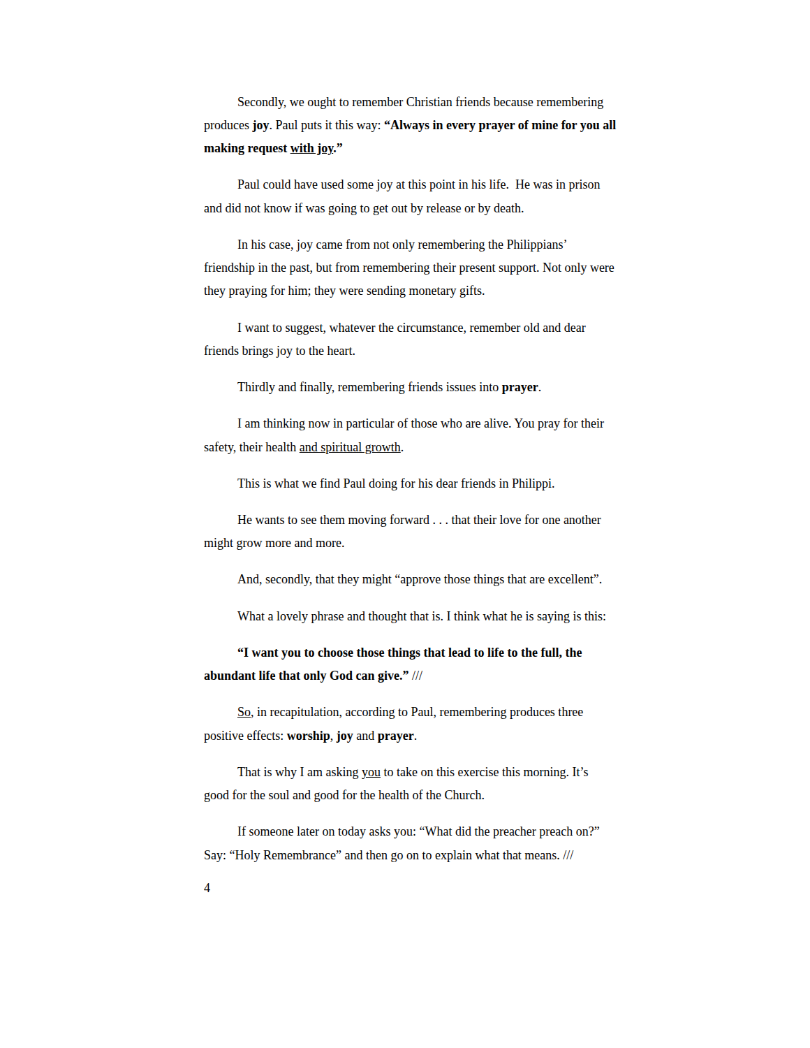Secondly, we ought to remember Christian friends because remembering produces joy. Paul puts it this way: “Always in every prayer of mine for you all making request with joy.”
Paul could have used some joy at this point in his life. He was in prison and did not know if was going to get out by release or by death.
In his case, joy came from not only remembering the Philippians’ friendship in the past, but from remembering their present support. Not only were they praying for him; they were sending monetary gifts.
I want to suggest, whatever the circumstance, remember old and dear friends brings joy to the heart.
Thirdly and finally, remembering friends issues into prayer.
I am thinking now in particular of those who are alive. You pray for their safety, their health and spiritual growth.
This is what we find Paul doing for his dear friends in Philippi.
He wants to see them moving forward . . . that their love for one another might grow more and more.
And, secondly, that they might “approve those things that are excellent”.
What a lovely phrase and thought that is. I think what he is saying is this:
“I want you to choose those things that lead to life to the full, the abundant life that only God can give.” ///
So, in recapitulation, according to Paul, remembering produces three positive effects: worship, joy and prayer.
That is why I am asking you to take on this exercise this morning. It’s good for the soul and good for the health of the Church.
If someone later on today asks you: “What did the preacher preach on?” Say: “Holy Remembrance” and then go on to explain what that means. ///
4